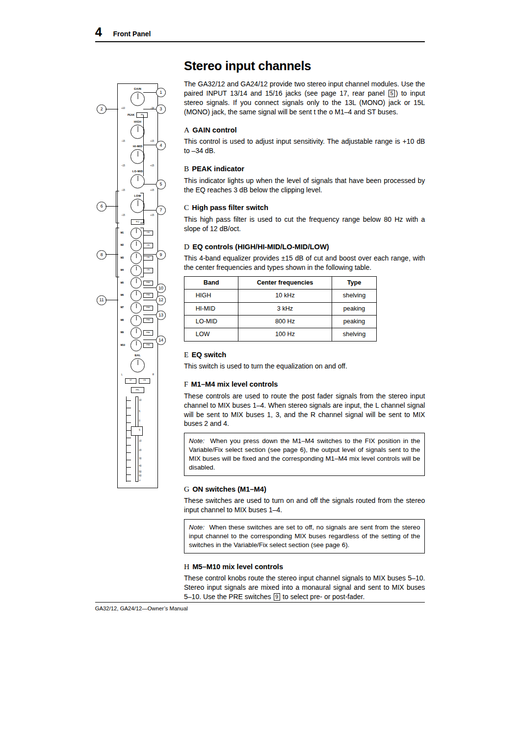4
Front Panel
GAIN
+10–34
PEAK
/80
HIGH
–15+15
HI-MID
–15+15
LO-MID
–15+15
LOW
–15+15
EQ
M1
ON
M2
ON
M3
ON
M4
ON
M5
PRE
M6
PRE
M7
PRE
M8
PRE
M9
PRE
M10
PRE
BAL
LR
ST
ON
PFL
10 5 0 5 10 20 30 40 50 60 ∞
1 2 3 4 5 6 7 8 9 10 11 12 13 14
Stereo input channels
The GA32/12 and GA24/12 provide two stereo input channel modules. Use the paired INPUT 13/14 and 15/16 jacks (see page 17, rear panel 5) to input stereo signals. If you connect signals only to the 13L (MONO) jack or 15L (MONO) jack, the same signal will be sent t the o M1–4 and ST buses.
AGAIN control
This control is used to adjust input sensitivity. The adjustable range is +10 dB to –34 dB.
BPEAK indicator
This indicator lights up when the level of signals that have been processed by the EQ reaches 3 dB below the clipping level.
CHigh pass filter switch
This high pass filter is used to cut the frequency range below 80 Hz with a slope of 12 dB/oct.
DEQ controls (HIGH/HI-MID/LO-MID/LOW)
This 4-band equalizer provides ±15 dB of cut and boost over each range, with the center frequencies and types shown in the following table.
| Band | Center frequencies | Type |
| --- | --- | --- |
| HIGH | 10 kHz | shelving |
| HI-MID | 3 kHz | peaking |
| LO-MID | 800 Hz | peaking |
| LOW | 100 Hz | shelving |
EEQ switch
This switch is used to turn the equalization on and off.
FM1–M4 mix level controls
These controls are used to route the post fader signals from the stereo input channel to MIX buses 1–4. When stereo signals are input, the L channel signal will be sent to MIX buses 1, 3, and the R channel signal will be sent to MIX buses 2 and 4.
Note: When you press down the M1–M4 switches to the FIX position in the Variable/Fix select section (see page 6), the output level of signals sent to the MIX buses will be fixed and the corresponding M1–M4 mix level controls will be disabled.
GON switches (M1–M4)
These switches are used to turn on and off the signals routed from the stereo input channel to MIX buses 1–4.
Note: When these switches are set to off, no signals are sent from the stereo input channel to the corresponding MIX buses regardless of the setting of the switches in the Variable/Fix select section (see page 6).
HM5–M10 mix level controls
These control knobs route the stereo input channel signals to MIX buses 5–10. Stereo input signals are mixed into a monaural signal and sent to MIX buses 5–10. Use the PRE switches 9 to select pre- or post-fader.
GA32/12, GA24/12—Owner’s Manual